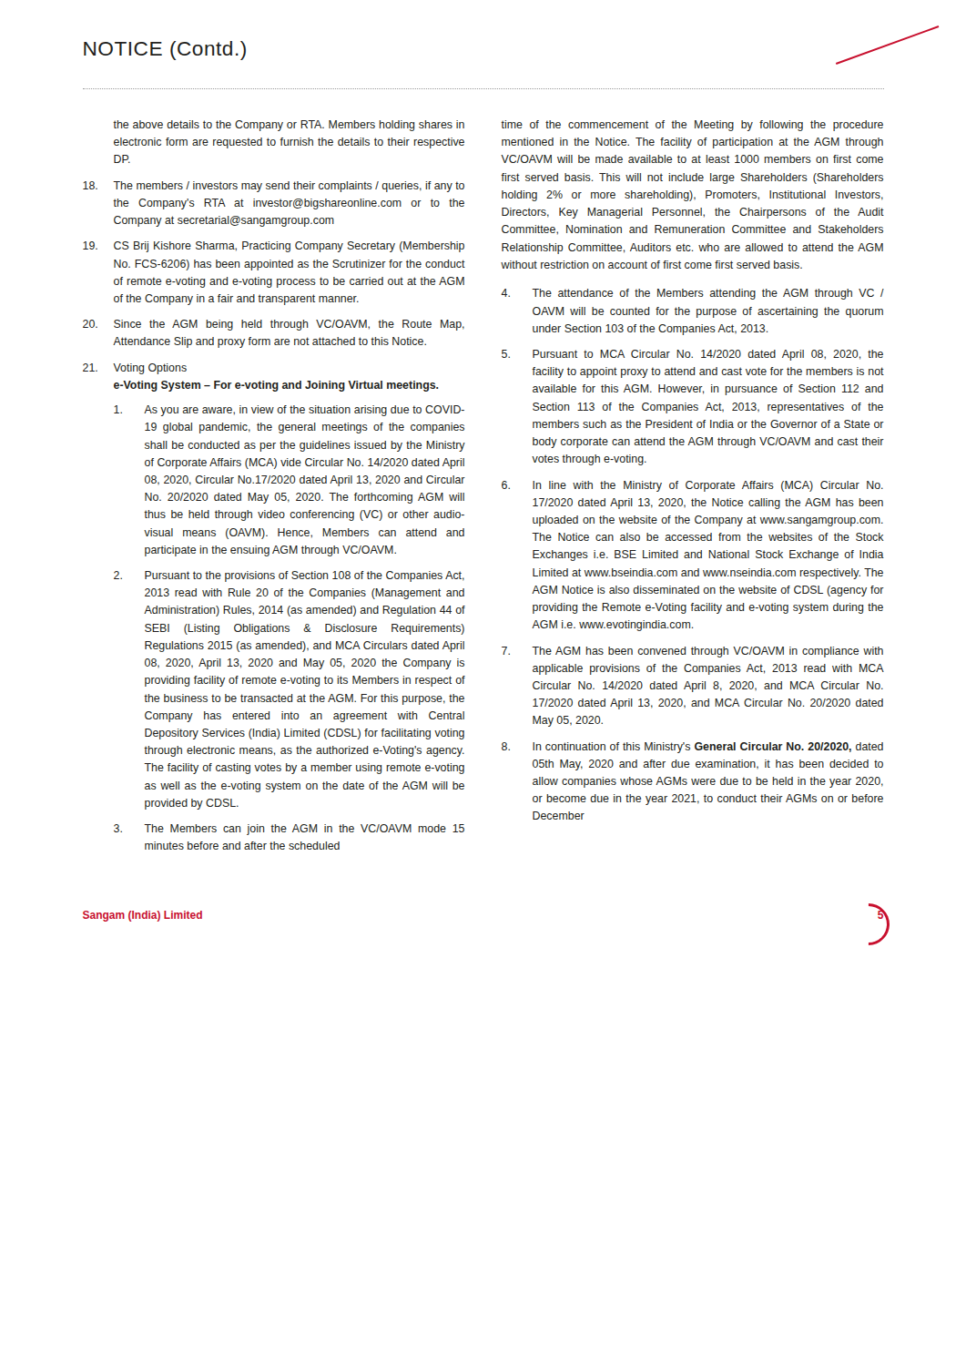NOTICE (Contd.)
the above details to the Company or RTA. Members holding shares in electronic form are requested to furnish the details to their respective DP.
18. The members / investors may send their complaints / queries, if any to the Company's RTA at investor@bigshareonline.com or to the Company at secretarial@sangamgroup.com
19. CS Brij Kishore Sharma, Practicing Company Secretary (Membership No. FCS-6206) has been appointed as the Scrutinizer for the conduct of remote e-voting and e-voting process to be carried out at the AGM of the Company in a fair and transparent manner.
20. Since the AGM being held through VC/OAVM, the Route Map, Attendance Slip and proxy form are not attached to this Notice.
21. Voting Options
e-Voting System – For e-voting and Joining Virtual meetings.
1. As you are aware, in view of the situation arising due to COVID-19 global pandemic, the general meetings of the companies shall be conducted as per the guidelines issued by the Ministry of Corporate Affairs (MCA) vide Circular No. 14/2020 dated April 08, 2020, Circular No.17/2020 dated April 13, 2020 and Circular No. 20/2020 dated May 05, 2020. The forthcoming AGM will thus be held through video conferencing (VC) or other audio-visual means (OAVM). Hence, Members can attend and participate in the ensuing AGM through VC/OAVM.
2. Pursuant to the provisions of Section 108 of the Companies Act, 2013 read with Rule 20 of the Companies (Management and Administration) Rules, 2014 (as amended) and Regulation 44 of SEBI (Listing Obligations & Disclosure Requirements) Regulations 2015 (as amended), and MCA Circulars dated April 08, 2020, April 13, 2020 and May 05, 2020 the Company is providing facility of remote e-voting to its Members in respect of the business to be transacted at the AGM. For this purpose, the Company has entered into an agreement with Central Depository Services (India) Limited (CDSL) for facilitating voting through electronic means, as the authorized e-Voting's agency. The facility of casting votes by a member using remote e-voting as well as the e-voting system on the date of the AGM will be provided by CDSL.
3. The Members can join the AGM in the VC/OAVM mode 15 minutes before and after the scheduled
time of the commencement of the Meeting by following the procedure mentioned in the Notice. The facility of participation at the AGM through VC/OAVM will be made available to at least 1000 members on first come first served basis. This will not include large Shareholders (Shareholders holding 2% or more shareholding), Promoters, Institutional Investors, Directors, Key Managerial Personnel, the Chairpersons of the Audit Committee, Nomination and Remuneration Committee and Stakeholders Relationship Committee, Auditors etc. who are allowed to attend the AGM without restriction on account of first come first served basis.
4. The attendance of the Members attending the AGM through VC / OAVM will be counted for the purpose of ascertaining the quorum under Section 103 of the Companies Act, 2013.
5. Pursuant to MCA Circular No. 14/2020 dated April 08, 2020, the facility to appoint proxy to attend and cast vote for the members is not available for this AGM. However, in pursuance of Section 112 and Section 113 of the Companies Act, 2013, representatives of the members such as the President of India or the Governor of a State or body corporate can attend the AGM through VC/OAVM and cast their votes through e-voting.
6. In line with the Ministry of Corporate Affairs (MCA) Circular No. 17/2020 dated April 13, 2020, the Notice calling the AGM has been uploaded on the website of the Company at www.sangamgroup.com. The Notice can also be accessed from the websites of the Stock Exchanges i.e. BSE Limited and National Stock Exchange of India Limited at www.bseindia.com and www.nseindia.com respectively. The AGM Notice is also disseminated on the website of CDSL (agency for providing the Remote e-Voting facility and e-voting system during the AGM i.e. www.evotingindia.com.
7. The AGM has been convened through VC/OAVM in compliance with applicable provisions of the Companies Act, 2013 read with MCA Circular No. 14/2020 dated April 8, 2020, and MCA Circular No. 17/2020 dated April 13, 2020, and MCA Circular No. 20/2020 dated May 05, 2020.
8. In continuation of this Ministry's General Circular No. 20/2020, dated 05th May, 2020 and after due examination, it has been decided to allow companies whose AGMs were due to be held in the year 2020, or become due in the year 2021, to conduct their AGMs on or before December
Sangam (India) Limited
5